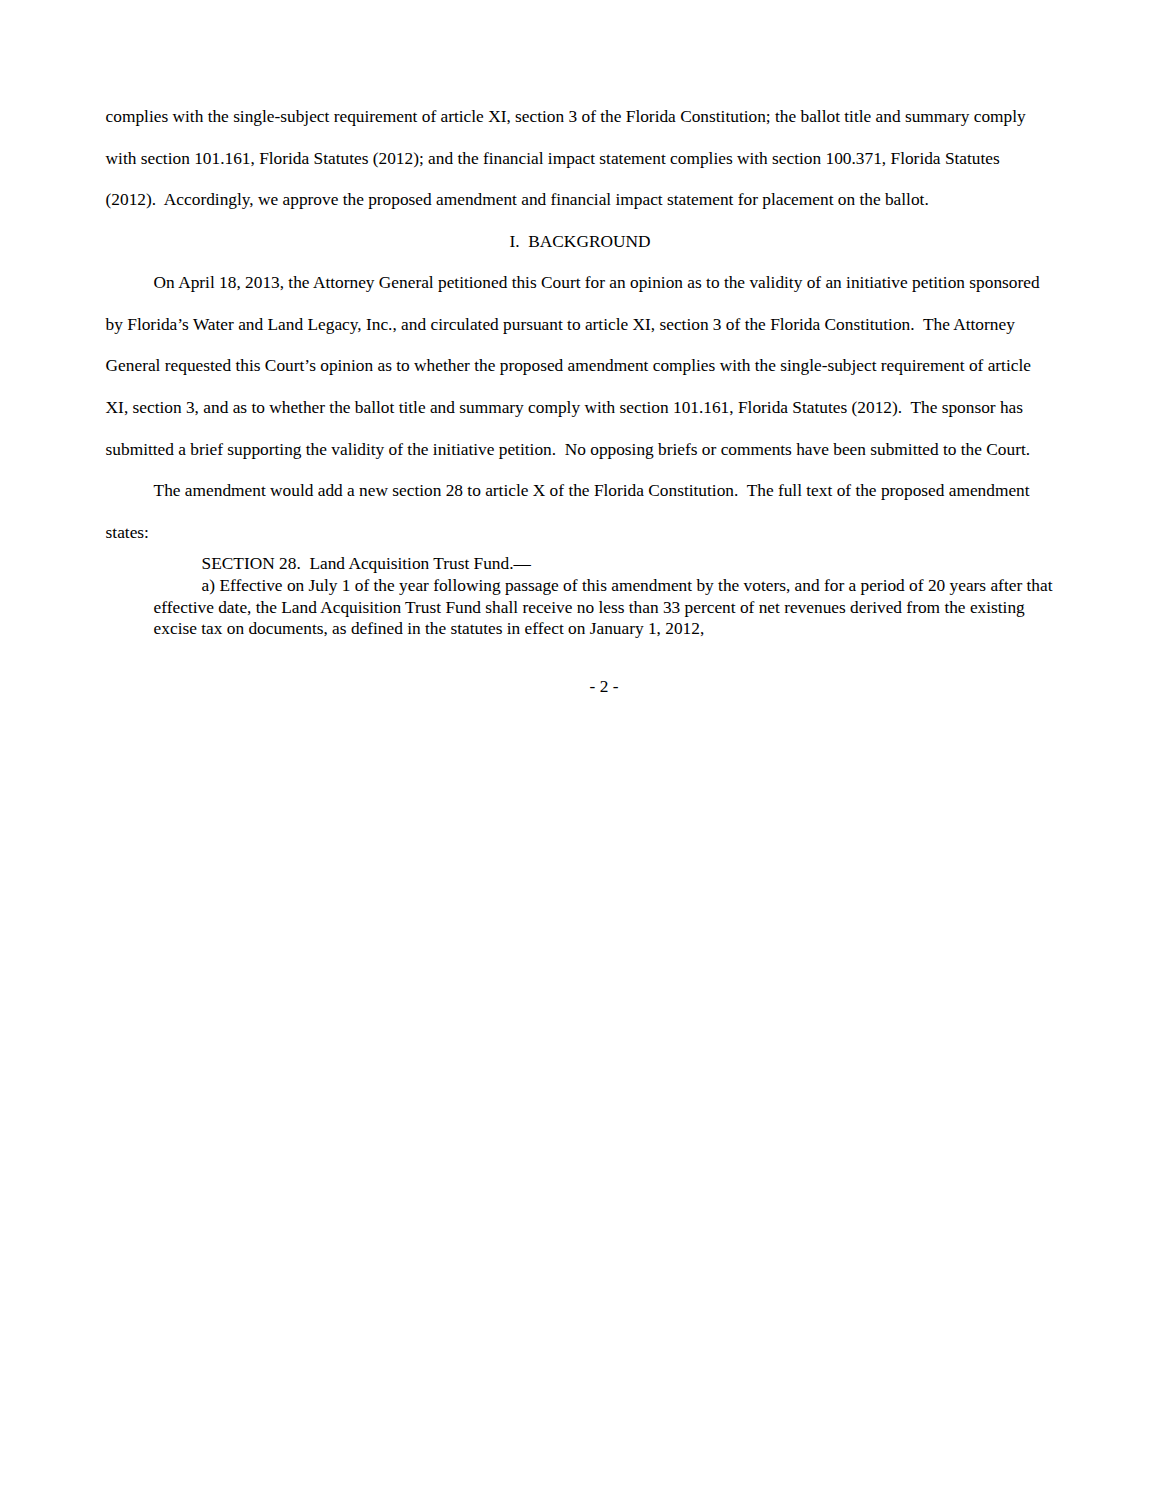complies with the single-subject requirement of article XI, section 3 of the Florida Constitution; the ballot title and summary comply with section 101.161, Florida Statutes (2012); and the financial impact statement complies with section 100.371, Florida Statutes (2012). Accordingly, we approve the proposed amendment and financial impact statement for placement on the ballot.
I. BACKGROUND
On April 18, 2013, the Attorney General petitioned this Court for an opinion as to the validity of an initiative petition sponsored by Florida’s Water and Land Legacy, Inc., and circulated pursuant to article XI, section 3 of the Florida Constitution. The Attorney General requested this Court’s opinion as to whether the proposed amendment complies with the single-subject requirement of article XI, section 3, and as to whether the ballot title and summary comply with section 101.161, Florida Statutes (2012). The sponsor has submitted a brief supporting the validity of the initiative petition. No opposing briefs or comments have been submitted to the Court.
The amendment would add a new section 28 to article X of the Florida Constitution. The full text of the proposed amendment states:
SECTION 28. Land Acquisition Trust Fund.—
a) Effective on July 1 of the year following passage of this amendment by the voters, and for a period of 20 years after that effective date, the Land Acquisition Trust Fund shall receive no less than 33 percent of net revenues derived from the existing excise tax on documents, as defined in the statutes in effect on January 1, 2012,
- 2 -